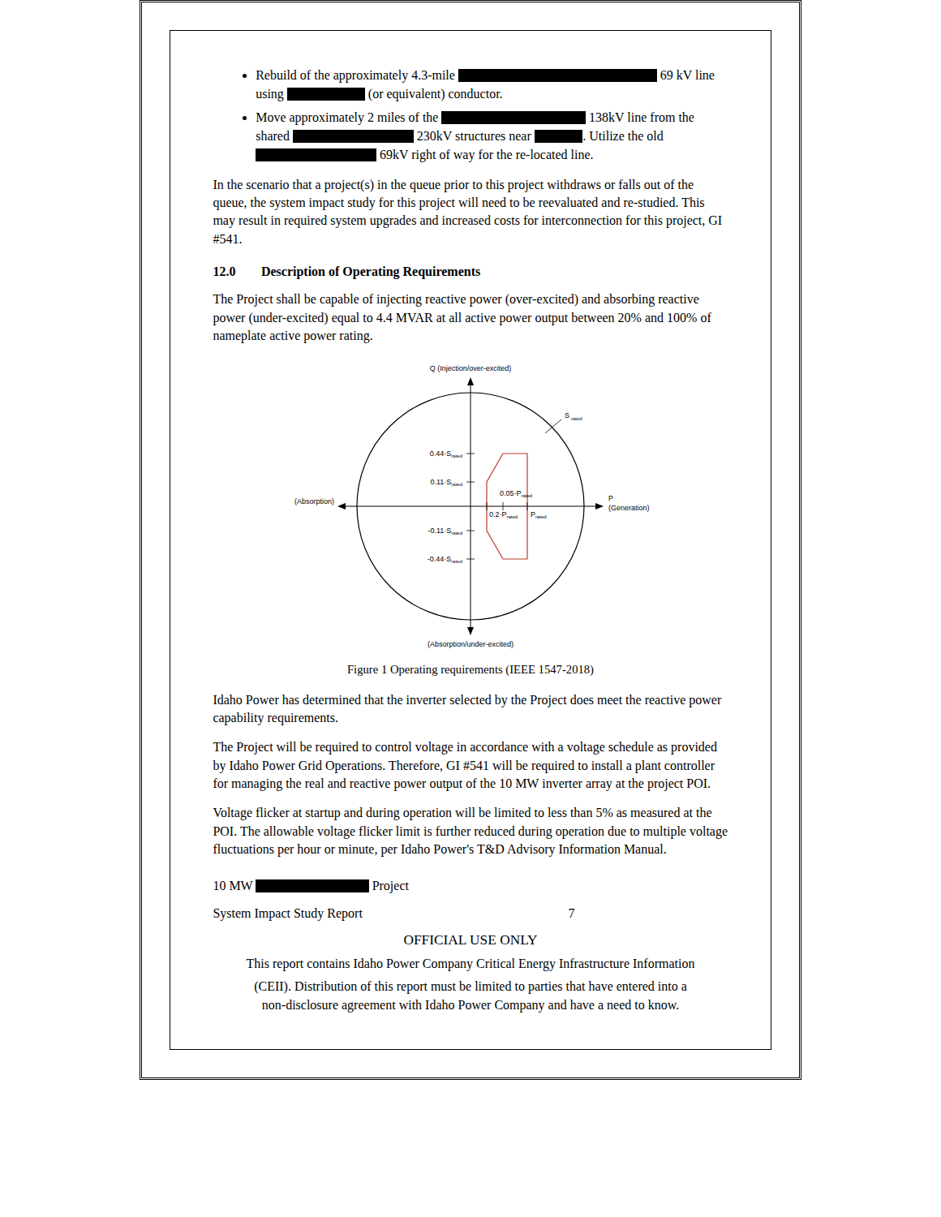Rebuild of the approximately 4.3-mile 69 kV line using (or equivalent) conductor.
Move approximately 2 miles of the 138kV line from the shared 230kV structures near . Utilize the old 69kV right of way for the re-located line.
In the scenario that a project(s) in the queue prior to this project withdraws or falls out of the queue, the system impact study for this project will need to be reevaluated and re-studied. This may result in required system upgrades and increased costs for interconnection for this project, GI #541.
12.0 Description of Operating Requirements
The Project shall be capable of injecting reactive power (over-excited) and absorbing reactive power (under-excited) equal to 4.4 MVAR at all active power output between 20% and 100% of nameplate active power rating.
Q (Injection/over-excited) (Absorption/under-excited) (Absorption) P (Generation) S rated 0.44·Srated 0.11·Srated -0.11·Srated -0.44·Srated 0.2·Prated 0.05·Prated Prated
Figure 1 Operating requirements (IEEE 1547-2018)
Idaho Power has determined that the inverter selected by the Project does meet the reactive power capability requirements.
The Project will be required to control voltage in accordance with a voltage schedule as provided by Idaho Power Grid Operations. Therefore, GI #541 will be required to install a plant controller for managing the real and reactive power output of the 10 MW inverter array at the project POI.
Voltage flicker at startup and during operation will be limited to less than 5% as measured at the POI. The allowable voltage flicker limit is further reduced during operation due to multiple voltage fluctuations per hour or minute, per Idaho Power's T&D Advisory Information Manual.
10 MW Project
System Impact Study Report 7
OFFICIAL USE ONLY
This report contains Idaho Power Company Critical Energy Infrastructure Information
(CEII). Distribution of this report must be limited to parties that have entered into a non-disclosure agreement with Idaho Power Company and have a need to know.